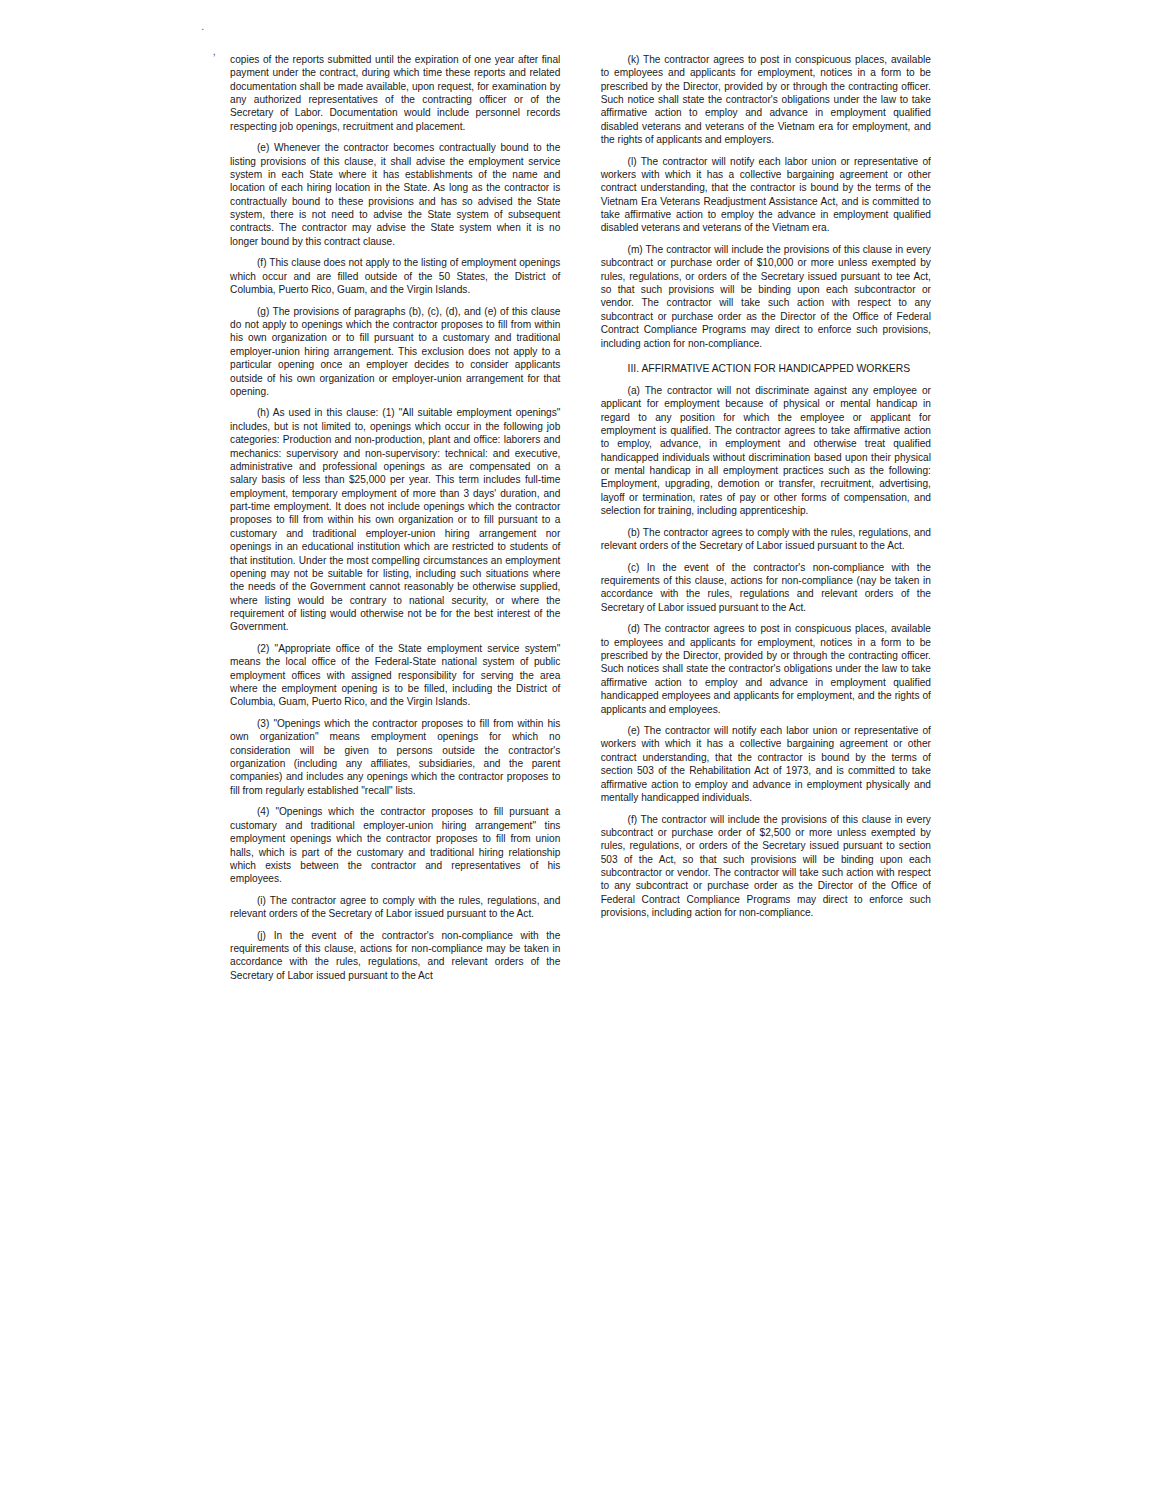.
,
copies of the reports submitted until the expiration of one year after final payment under the contract, during which time these reports and related documentation shall be made available, upon request, for examination by any authorized representatives of the contracting officer or of the Secretary of Labor. Documentation would include personnel records respecting job openings, recruitment and placement.
(e) Whenever the contractor becomes contractually bound to the listing provisions of this clause, it shall advise the employment service system in each State where it has establishments of the name and location of each hiring location in the State. As long as the contractor is contractually bound to these provisions and has so advised the State system, there is not need to advise the State system of subsequent contracts. The contractor may advise the State system when it is no longer bound by this contract clause.
(f) This clause does not apply to the listing of employment openings which occur and are filled outside of the 50 States, the District of Columbia, Puerto Rico, Guam, and the Virgin Islands.
(g) The provisions of paragraphs (b), (c), (d), and (e) of this clause do not apply to openings which the contractor proposes to fill from within his own organization or to fill pursuant to a customary and traditional employer-union hiring arrangement. This exclusion does not apply to a particular opening once an employer decides to consider applicants outside of his own organization or employer-union arrangement for that opening.
(h) As used in this clause: (1) "All suitable employment openings" includes, but is not limited to, openings which occur in the following job categories: Production and non-production, plant and office: laborers and mechanics: supervisory and non-supervisory: technical: and executive, administrative and professional openings as are compensated on a salary basis of less than $25,000 per year. This term includes full-time employment, temporary employment of more than 3 days' duration, and part-time employment. It does not include openings which the contractor proposes to fill from within his own organization or to fill pursuant to a customary and traditional employer-union hiring arrangement nor openings in an educational institution which are restricted to students of that institution. Under the most compelling circumstances an employment opening may not be suitable for listing, including such situations where the needs of the Government cannot reasonably be otherwise supplied, where listing would be contrary to national security, or where the requirement of listing would otherwise not be for the best interest of the Government.
(2) "Appropriate office of the State employment service system" means the local office of the Federal-State national system of public employment offices with assigned responsibility for serving the area where the employment opening is to be filled, including the District of Columbia, Guam, Puerto Rico, and the Virgin Islands.
(3) "Openings which the contractor proposes to fill from within his own organization" means employment openings for which no consideration will be given to persons outside the contractor's organization (including any affiliates, subsidiaries, and the parent companies) and includes any openings which the contractor proposes to fill from regularly established "recall" lists.
(4) "Openings which the contractor proposes to fill pursuant a customary and traditional employer-union hiring arrangement" tins employment openings which the contractor proposes to fill from union halls, which is part of the customary and traditional hiring relationship which exists between the contractor and representatives of his employees.
(i) The contractor agree to comply with the rules, regulations, and relevant orders of the Secretary of Labor issued pursuant to the Act.
(j) In the event of the contractor's non-compliance with the requirements of this clause, actions for non-compliance may be taken in accordance with the rules, regulations, and relevant orders of the Secretary of Labor issued pursuant to the Act
(k) The contractor agrees to post in conspicuous places, available to employees and applicants for employment, notices in a form to be prescribed by the Director, provided by or through the contracting officer. Such notice shall state the contractor's obligations under the law to take affirmative action to employ and advance in employment qualified disabled veterans and veterans of the Vietnam era for employment, and the rights of applicants and employers.
(l) The contractor will notify each labor union or representative of workers with which it has a collective bargaining agreement or other contract understanding, that the contractor is bound by the terms of the Vietnam Era Veterans Readjustment Assistance Act, and is committed to take affirmative action to employ the advance in employment qualified disabled veterans and veterans of the Vietnam era.
(m) The contractor will include the provisions of this clause in every subcontract or purchase order of $10,000 or more unless exempted by rules, regulations, or orders of the Secretary issued pursuant to tee Act, so that such provisions will be binding upon each subcontractor or vendor. The contractor will take such action with respect to any subcontract or purchase order as the Director of the Office of Federal Contract Compliance Programs may direct to enforce such provisions, including action for non-compliance.
III. AFFIRMATIVE ACTION FOR HANDICAPPED WORKERS
(a) The contractor will not discriminate against any employee or applicant for employment because of physical or mental handicap in regard to any position for which the employee or applicant for employment is qualified. The contractor agrees to take affirmative action to employ, advance, in employment and otherwise treat qualified handicapped individuals without discrimination based upon their physical or mental handicap in all employment practices such as the following: Employment, upgrading, demotion or transfer, recruitment, advertising, layoff or termination, rates of pay or other forms of compensation, and selection for training, including apprenticeship.
(b) The contractor agrees to comply with the rules, regulations, and relevant orders of the Secretary of Labor issued pursuant to the Act.
(c) In the event of the contractor's non-compliance with the requirements of this clause, actions for non-compliance (nay be taken in accordance with the rules, regulations and relevant orders of the Secretary of Labor issued pursuant to the Act.
(d) The contractor agrees to post in conspicuous places, available to employees and applicants for employment, notices in a form to be prescribed by the Director, provided by or through the contracting officer. Such notices shall state the contractor's obligations under the law to take affirmative action to employ and advance in employment qualified handicapped employees and applicants for employment, and the rights of applicants and employees.
(e) The contractor will notify each labor union or representative of workers with which it has a collective bargaining agreement or other contract understanding, that the contractor is bound by the terms of section 503 of the Rehabilitation Act of 1973, and is committed to take affirmative action to employ and advance in employment physically and mentally handicapped individuals.
(f) The contractor will include the provisions of this clause in every subcontract or purchase order of $2,500 or more unless exempted by rules, regulations, or orders of the Secretary issued pursuant to section 503 of the Act, so that such provisions will be binding upon each subcontractor or vendor. The contractor will take such action with respect to any subcontract or purchase order as the Director of the Office of Federal Contract Compliance Programs may direct to enforce such provisions, including action for non-compliance.